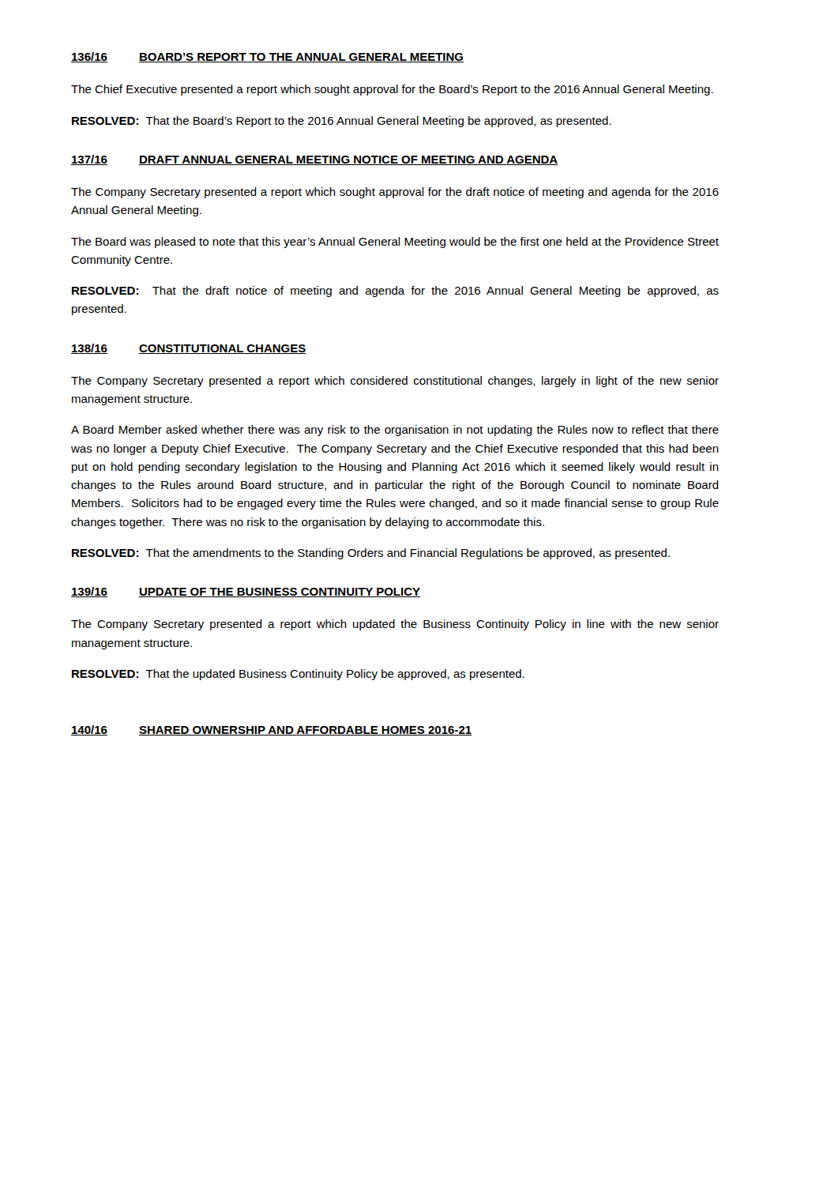136/16 BOARD’S REPORT TO THE ANNUAL GENERAL MEETING
The Chief Executive presented a report which sought approval for the Board’s Report to the 2016 Annual General Meeting.
RESOLVED: That the Board’s Report to the 2016 Annual General Meeting be approved, as presented.
137/16 DRAFT ANNUAL GENERAL MEETING NOTICE OF MEETING AND AGENDA
The Company Secretary presented a report which sought approval for the draft notice of meeting and agenda for the 2016 Annual General Meeting.
The Board was pleased to note that this year’s Annual General Meeting would be the first one held at the Providence Street Community Centre.
RESOLVED: That the draft notice of meeting and agenda for the 2016 Annual General Meeting be approved, as presented.
138/16 CONSTITUTIONAL CHANGES
The Company Secretary presented a report which considered constitutional changes, largely in light of the new senior management structure.
A Board Member asked whether there was any risk to the organisation in not updating the Rules now to reflect that there was no longer a Deputy Chief Executive. The Company Secretary and the Chief Executive responded that this had been put on hold pending secondary legislation to the Housing and Planning Act 2016 which it seemed likely would result in changes to the Rules around Board structure, and in particular the right of the Borough Council to nominate Board Members. Solicitors had to be engaged every time the Rules were changed, and so it made financial sense to group Rule changes together. There was no risk to the organisation by delaying to accommodate this.
RESOLVED: That the amendments to the Standing Orders and Financial Regulations be approved, as presented.
139/16 UPDATE OF THE BUSINESS CONTINUITY POLICY
The Company Secretary presented a report which updated the Business Continuity Policy in line with the new senior management structure.
RESOLVED: That the updated Business Continuity Policy be approved, as presented.
140/16 SHARED OWNERSHIP AND AFFORDABLE HOMES 2016-21